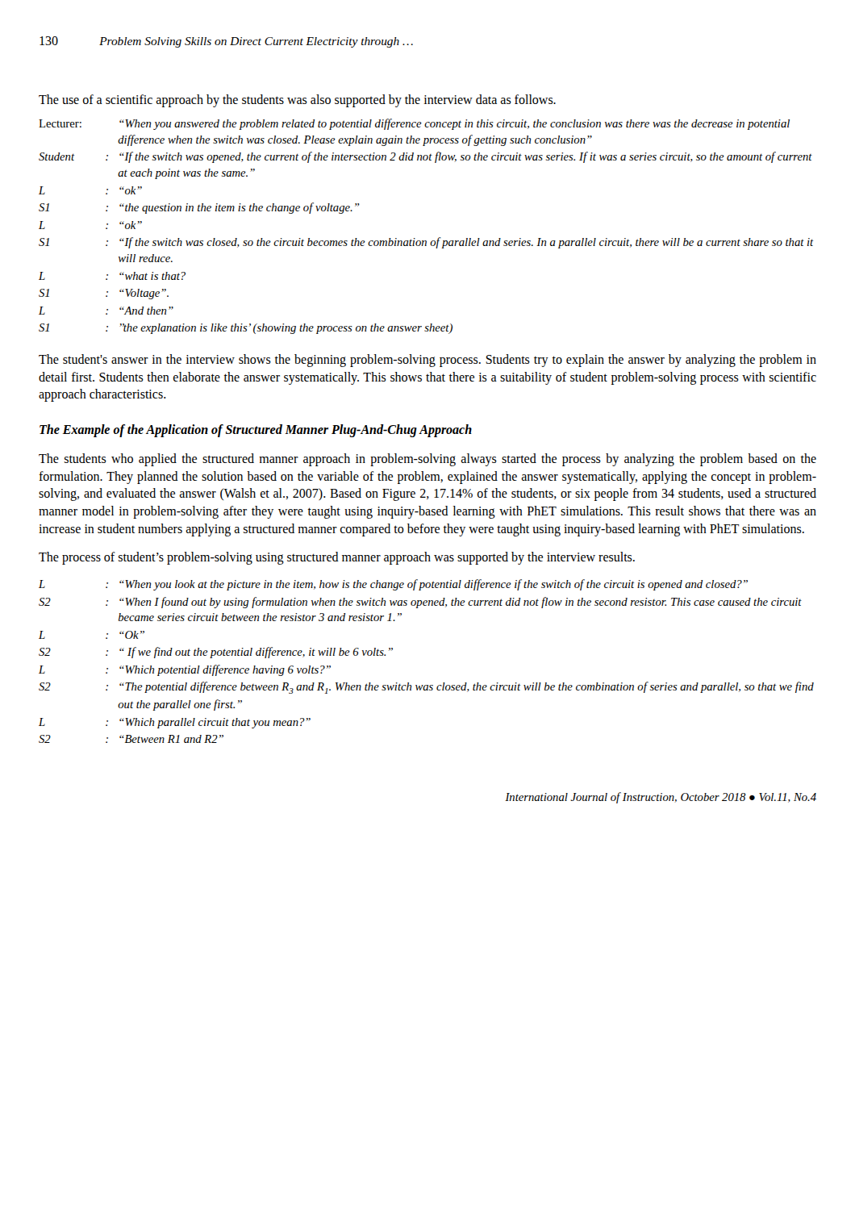130 Problem Solving Skills on Direct Current Electricity through …
The use of a scientific approach by the students was also supported by the interview data as follows.
| Lecturer: | | “When you answered the problem related to potential difference concept in this circuit, the conclusion was there was the decrease in potential difference when the switch was closed. Please explain again the process of getting such conclusion” |
| Student | : | “If the switch was opened, the current of the intersection 2 did not flow, so the circuit was series. If it was a series circuit, so the amount of current at each point was the same.” |
| L | : | “ok” |
| S1 | : | “the question in the item is the change of voltage.” |
| L | : | “ok” |
| S1 | : | “If the switch was closed, so the circuit becomes the combination of parallel and series. In a parallel circuit, there will be a current share so that it will reduce. |
| L | : | “what is that? |
| S1 | : | “Voltage”. |
| L | : | “And then” |
| S1 | : | ’’the explanation is like this’ (showing the process on the answer sheet) |
The student's answer in the interview shows the beginning problem-solving process. Students try to explain the answer by analyzing the problem in detail first. Students then elaborate the answer systematically. This shows that there is a suitability of student problem-solving process with scientific approach characteristics.
The Example of the Application of Structured Manner Plug-And-Chug Approach
The students who applied the structured manner approach in problem-solving always started the process by analyzing the problem based on the formulation. They planned the solution based on the variable of the problem, explained the answer systematically, applying the concept in problem-solving, and evaluated the answer (Walsh et al., 2007). Based on Figure 2, 17.14% of the students, or six people from 34 students, used a structured manner model in problem-solving after they were taught using inquiry-based learning with PhET simulations. This result shows that there was an increase in student numbers applying a structured manner compared to before they were taught using inquiry-based learning with PhET simulations.
The process of student’s problem-solving using structured manner approach was supported by the interview results.
| L | : | “When you look at the picture in the item, how is the change of potential difference if the switch of the circuit is opened and closed?” |
| S2 | : | “When I found out by using formulation when the switch was opened, the current did not flow in the second resistor. This case caused the circuit became series circuit between the resistor 3 and resistor 1.” |
| L | : | “Ok” |
| S2 | : | “ If we find out the potential difference, it will be 6 volts.” |
| L | : | “Which potential difference having 6 volts?” |
| S2 | : | “The potential difference between R 3 and R 1 . When the switch was closed, the circuit will be the combination of series and parallel, so that we find out the parallel one first.” |
| L | : | “Which parallel circuit that you mean?” |
| S2 | : | “Between R1 and R2” |
International Journal of Instruction, October 2018 ● Vol.11, No.4